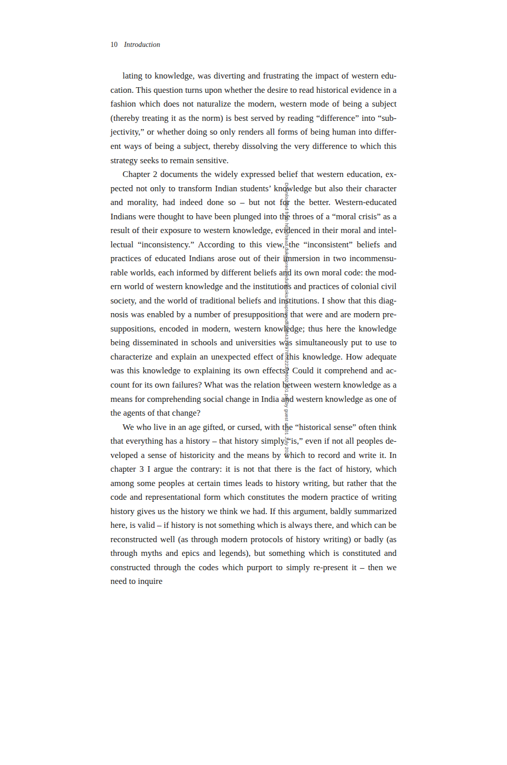10 Introduction
lating to knowledge, was diverting and frustrating the impact of western education. This question turns upon whether the desire to read historical evidence in a fashion which does not naturalize the modern, western mode of being a subject (thereby treating it as the norm) is best served by reading “difference” into “subjectivity,” or whether doing so only renders all forms of being human into different ways of being a subject, thereby dissolving the very difference to which this strategy seeks to remain sensitive.
Chapter 2 documents the widely expressed belief that western education, expected not only to transform Indian students’ knowledge but also their character and morality, had indeed done so – but not for the better. Western-educated Indians were thought to have been plunged into the throes of a “moral crisis” as a result of their exposure to western knowledge, evidenced in their moral and intellectual “inconsistency.” According to this view, the “inconsistent” beliefs and practices of educated Indians arose out of their immersion in two incommensurable worlds, each informed by different beliefs and its own moral code: the modern world of western knowledge and the institutions and practices of colonial civil society, and the world of traditional beliefs and institutions. I show that this diagnosis was enabled by a number of presuppositions that were and are modern presuppositions, encoded in modern, western knowledge; thus here the knowledge being disseminated in schools and universities was simultaneously put to use to characterize and explain an unexpected effect of this knowledge. How adequate was this knowledge to explaining its own effects? Could it comprehend and account for its own failures? What was the relation between western knowledge as a means for comprehending social change in India and western knowledge as one of the agents of that change?
We who live in an age gifted, or cursed, with the “historical sense” often think that everything has a history – that history simply “is,” even if not all peoples developed a sense of historicity and the means by which to record and write it. In chapter 3 I argue the contrary: it is not that there is the fact of history, which among some peoples at certain times leads to history writing, but rather that the code and representational form which constitutes the modern practice of writing history gives us the history we think we had. If this argument, baldly summarized here, is valid – if history is not something which is always there, and which can be reconstructed well (as through modern protocols of history writing) or badly (as through myths and epics and legends), but something which is constituted and constructed through the codes which purport to simply re-present it – then we need to inquire
Downloaded from http://read.dukeupress.edu/books/chapter-pdf/6384327/9780822390602-001.pdf by guest on 01 July 2022